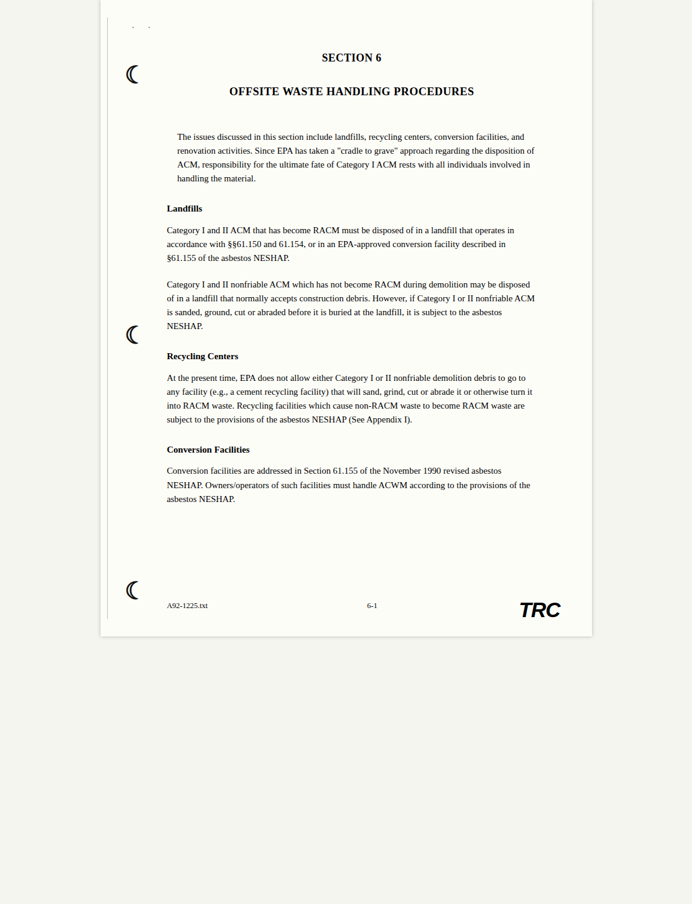. .
☾
☾
☾
SECTION 6
OFFSITE WASTE HANDLING PROCEDURES
The issues discussed in this section include landfills, recycling centers, conversion facilities, and renovation activities. Since EPA has taken a "cradle to grave" approach regarding the disposition of ACM, responsibility for the ultimate fate of Category I ACM rests with all individuals involved in handling the material.
Landfills
Category I and II ACM that has become RACM must be disposed of in a landfill that operates in accordance with §§61.150 and 61.154, or in an EPA-approved conversion facility described in §61.155 of the asbestos NESHAP.
Category I and II nonfriable ACM which has not become RACM during demolition may be disposed of in a landfill that normally accepts construction debris. However, if Category I or II nonfriable ACM is sanded, ground, cut or abraded before it is buried at the landfill, it is subject to the asbestos NESHAP.
Recycling Centers
At the present time, EPA does not allow either Category I or II nonfriable demolition debris to go to any facility (e.g., a cement recycling facility) that will sand, grind, cut or abrade it or otherwise turn it into RACM waste. Recycling facilities which cause non-RACM waste to become RACM waste are subject to the provisions of the asbestos NESHAP (See Appendix I).
Conversion Facilities
Conversion facilities are addressed in Section 61.155 of the November 1990 revised asbestos NESHAP. Owners/operators of such facilities must handle ACWM according to the provisions of the asbestos NESHAP.
A92-1225.txt
6-1
TRC